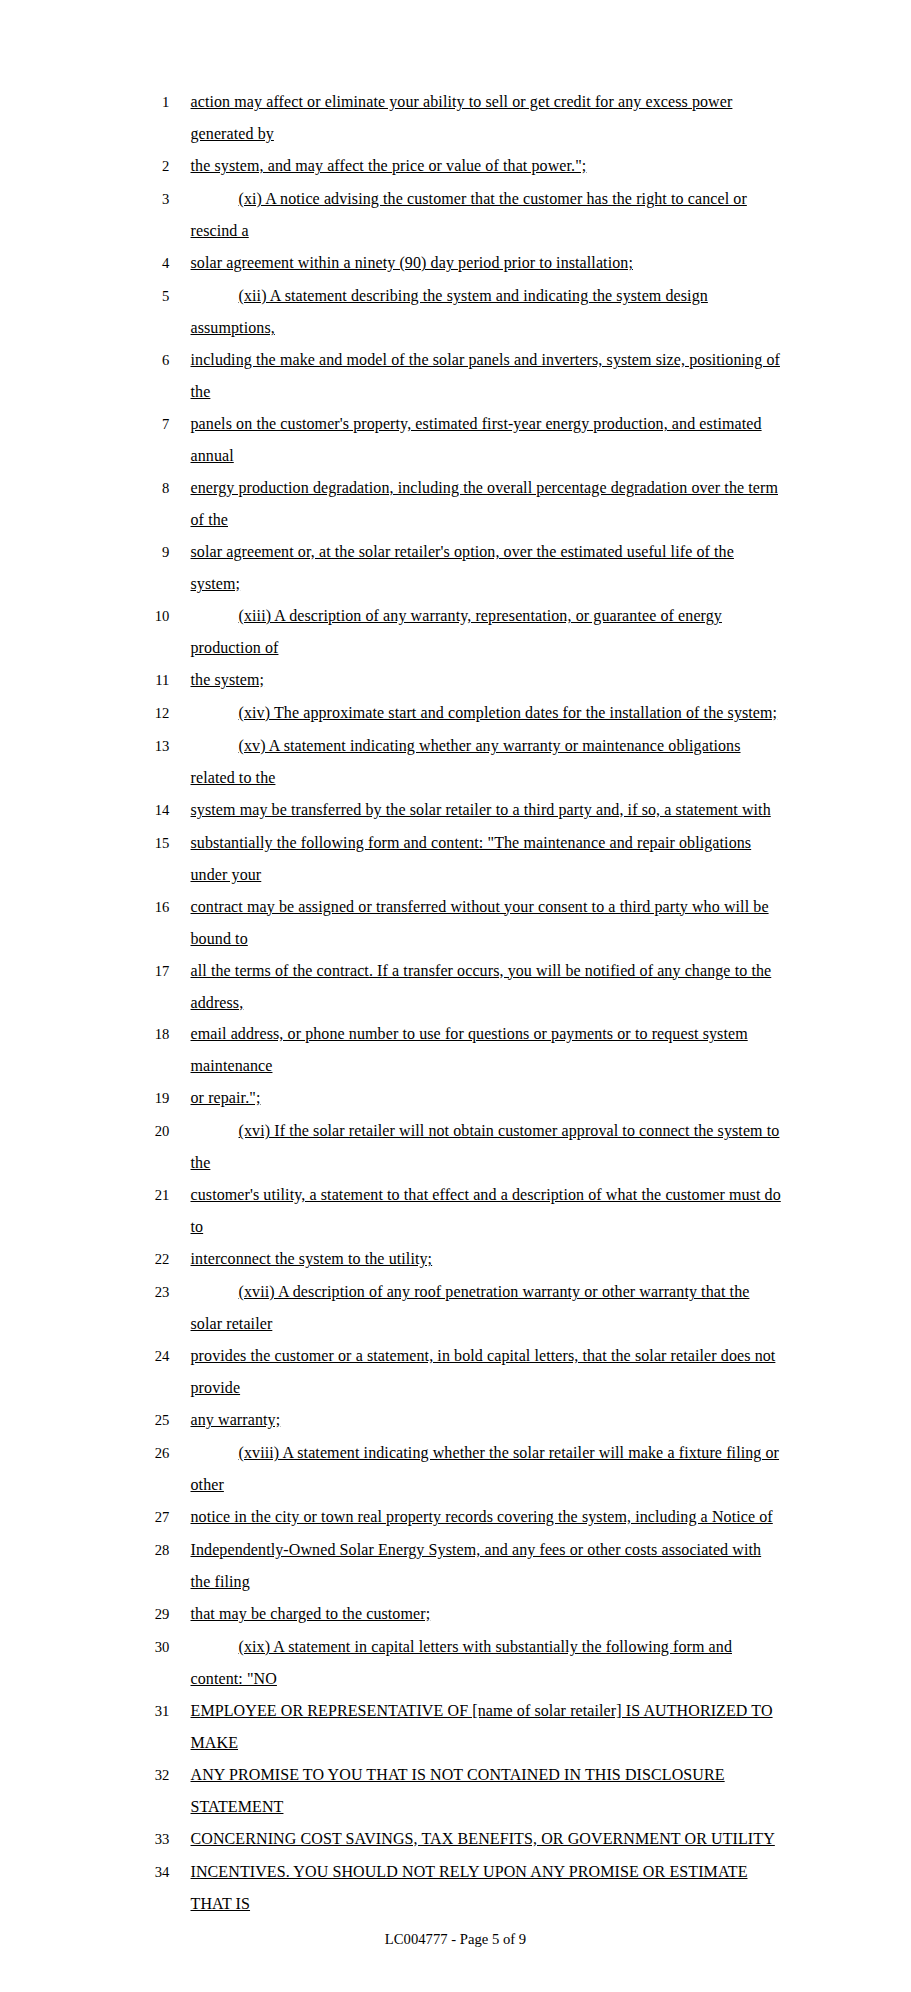1 action may affect or eliminate your ability to sell or get credit for any excess power generated by
2 the system, and may affect the price or value of that power.";
3 (xi) A notice advising the customer that the customer has the right to cancel or rescind a
4 solar agreement within a ninety (90) day period prior to installation;
5 (xii) A statement describing the system and indicating the system design assumptions,
6 including the make and model of the solar panels and inverters, system size, positioning of the
7 panels on the customer's property, estimated first-year energy production, and estimated annual
8 energy production degradation, including the overall percentage degradation over the term of the
9 solar agreement or, at the solar retailer's option, over the estimated useful life of the system;
10 (xiii) A description of any warranty, representation, or guarantee of energy production of
11 the system;
12 (xiv) The approximate start and completion dates for the installation of the system;
13 (xv) A statement indicating whether any warranty or maintenance obligations related to the
14 system may be transferred by the solar retailer to a third party and, if so, a statement with
15 substantially the following form and content: "The maintenance and repair obligations under your
16 contract may be assigned or transferred without your consent to a third party who will be bound to
17 all the terms of the contract. If a transfer occurs, you will be notified of any change to the address,
18 email address, or phone number to use for questions or payments or to request system maintenance
19 or repair.";
20 (xvi) If the solar retailer will not obtain customer approval to connect the system to the
21 customer's utility, a statement to that effect and a description of what the customer must do to
22 interconnect the system to the utility;
23 (xvii) A description of any roof penetration warranty or other warranty that the solar retailer
24 provides the customer or a statement, in bold capital letters, that the solar retailer does not provide
25 any warranty;
26 (xviii) A statement indicating whether the solar retailer will make a fixture filing or other
27 notice in the city or town real property records covering the system, including a Notice of
28 Independently-Owned Solar Energy System, and any fees or other costs associated with the filing
29 that may be charged to the customer;
30 (xix) A statement in capital letters with substantially the following form and content: "NO
31 EMPLOYEE OR REPRESENTATIVE OF [name of solar retailer] IS AUTHORIZED TO MAKE
32 ANY PROMISE TO YOU THAT IS NOT CONTAINED IN THIS DISCLOSURE STATEMENT
33 CONCERNING COST SAVINGS, TAX BENEFITS, OR GOVERNMENT OR UTILITY
34 INCENTIVES. YOU SHOULD NOT RELY UPON ANY PROMISE OR ESTIMATE THAT IS
LC004777 - Page 5 of 9